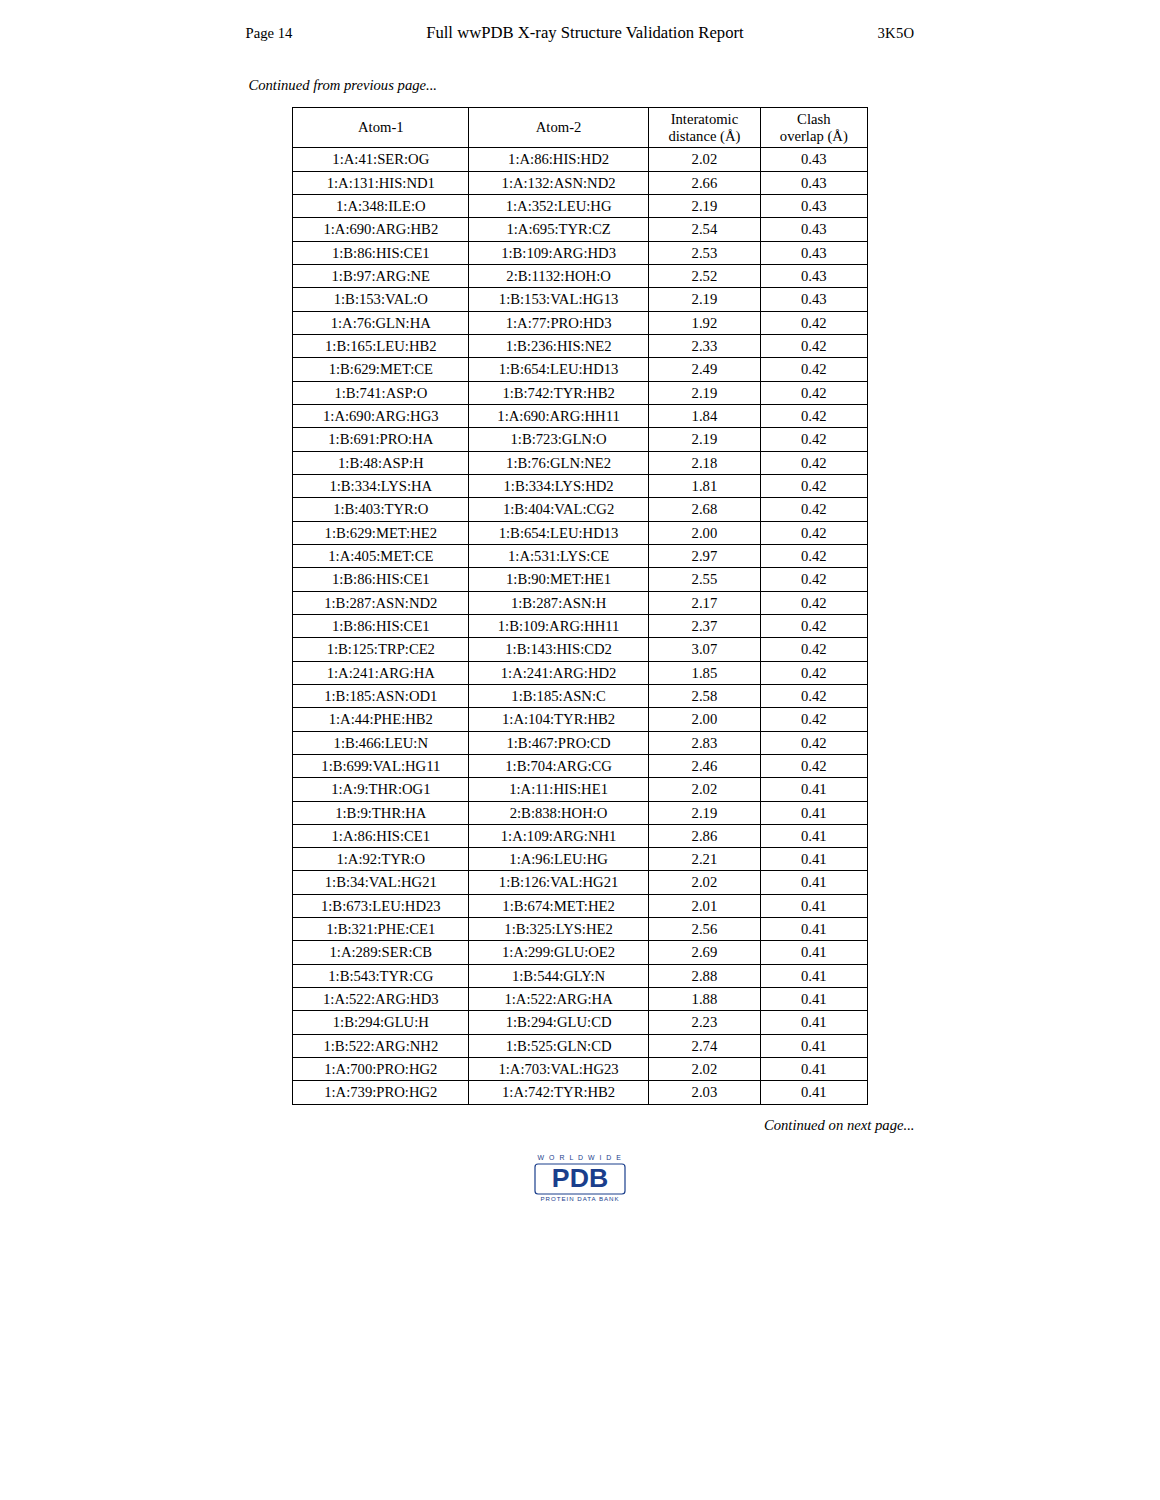Page 14
Full wwPDB X-ray Structure Validation Report
3K5O
Continued from previous page...
| Atom-1 | Atom-2 | Interatomic distance (Å) | Clash overlap (Å) |
| --- | --- | --- | --- |
| 1:A:41:SER:OG | 1:A:86:HIS:HD2 | 2.02 | 0.43 |
| 1:A:131:HIS:ND1 | 1:A:132:ASN:ND2 | 2.66 | 0.43 |
| 1:A:348:ILE:O | 1:A:352:LEU:HG | 2.19 | 0.43 |
| 1:A:690:ARG:HB2 | 1:A:695:TYR:CZ | 2.54 | 0.43 |
| 1:B:86:HIS:CE1 | 1:B:109:ARG:HD3 | 2.53 | 0.43 |
| 1:B:97:ARG:NE | 2:B:1132:HOH:O | 2.52 | 0.43 |
| 1:B:153:VAL:O | 1:B:153:VAL:HG13 | 2.19 | 0.43 |
| 1:A:76:GLN:HA | 1:A:77:PRO:HD3 | 1.92 | 0.42 |
| 1:B:165:LEU:HB2 | 1:B:236:HIS:NE2 | 2.33 | 0.42 |
| 1:B:629:MET:CE | 1:B:654:LEU:HD13 | 2.49 | 0.42 |
| 1:B:741:ASP:O | 1:B:742:TYR:HB2 | 2.19 | 0.42 |
| 1:A:690:ARG:HG3 | 1:A:690:ARG:HH11 | 1.84 | 0.42 |
| 1:B:691:PRO:HA | 1:B:723:GLN:O | 2.19 | 0.42 |
| 1:B:48:ASP:H | 1:B:76:GLN:NE2 | 2.18 | 0.42 |
| 1:B:334:LYS:HA | 1:B:334:LYS:HD2 | 1.81 | 0.42 |
| 1:B:403:TYR:O | 1:B:404:VAL:CG2 | 2.68 | 0.42 |
| 1:B:629:MET:HE2 | 1:B:654:LEU:HD13 | 2.00 | 0.42 |
| 1:A:405:MET:CE | 1:A:531:LYS:CE | 2.97 | 0.42 |
| 1:B:86:HIS:CE1 | 1:B:90:MET:HE1 | 2.55 | 0.42 |
| 1:B:287:ASN:ND2 | 1:B:287:ASN:H | 2.17 | 0.42 |
| 1:B:86:HIS:CE1 | 1:B:109:ARG:HH11 | 2.37 | 0.42 |
| 1:B:125:TRP:CE2 | 1:B:143:HIS:CD2 | 3.07 | 0.42 |
| 1:A:241:ARG:HA | 1:A:241:ARG:HD2 | 1.85 | 0.42 |
| 1:B:185:ASN:OD1 | 1:B:185:ASN:C | 2.58 | 0.42 |
| 1:A:44:PHE:HB2 | 1:A:104:TYR:HB2 | 2.00 | 0.42 |
| 1:B:466:LEU:N | 1:B:467:PRO:CD | 2.83 | 0.42 |
| 1:B:699:VAL:HG11 | 1:B:704:ARG:CG | 2.46 | 0.42 |
| 1:A:9:THR:OG1 | 1:A:11:HIS:HE1 | 2.02 | 0.41 |
| 1:B:9:THR:HA | 2:B:838:HOH:O | 2.19 | 0.41 |
| 1:A:86:HIS:CE1 | 1:A:109:ARG:NH1 | 2.86 | 0.41 |
| 1:A:92:TYR:O | 1:A:96:LEU:HG | 2.21 | 0.41 |
| 1:B:34:VAL:HG21 | 1:B:126:VAL:HG21 | 2.02 | 0.41 |
| 1:B:673:LEU:HD23 | 1:B:674:MET:HE2 | 2.01 | 0.41 |
| 1:B:321:PHE:CE1 | 1:B:325:LYS:HE2 | 2.56 | 0.41 |
| 1:A:289:SER:CB | 1:A:299:GLU:OE2 | 2.69 | 0.41 |
| 1:B:543:TYR:CG | 1:B:544:GLY:N | 2.88 | 0.41 |
| 1:A:522:ARG:HD3 | 1:A:522:ARG:HA | 1.88 | 0.41 |
| 1:B:294:GLU:H | 1:B:294:GLU:CD | 2.23 | 0.41 |
| 1:B:522:ARG:NH2 | 1:B:525:GLN:CD | 2.74 | 0.41 |
| 1:A:700:PRO:HG2 | 1:A:703:VAL:HG23 | 2.02 | 0.41 |
| 1:A:739:PRO:HG2 | 1:A:742:TYR:HB2 | 2.03 | 0.41 |
Continued on next page...
W O R L D W I D E PDB PROTEIN DATA BANK